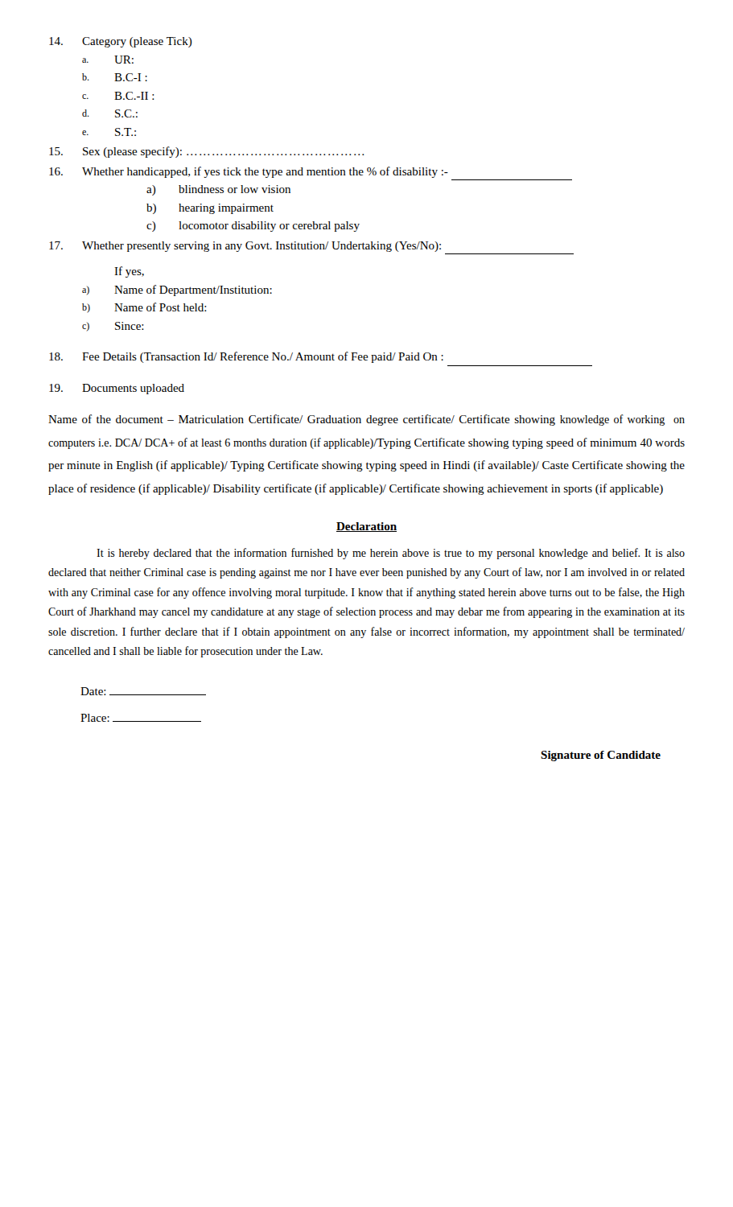14.
Category (please Tick)
a.
UR:
b.
B.C-I :
c.
B.C.-II :
d.
S.C.:
e.
S.T.:
15.
Sex (please specify): ……………………………………
16.
Whether handicapped, if yes tick the type and mention the % of disability :-
a)
blindness or low vision
b)
hearing impairment
c)
locomotor disability or cerebral palsy
17.
Whether presently serving in any Govt. Institution/ Undertaking (Yes/No):
If yes,
a)
Name of Department/Institution:
b)
Name of Post held:
c)
Since:
18.
Fee Details (Transaction Id/ Reference No./ Amount of Fee paid/ Paid On :
19.
Documents uploaded
Name of the document – Matriculation Certificate/ Graduation degree certificate/ Certificate showing knowledge of working on computers i.e. DCA/ DCA+ of at least 6 months duration (if applicable)/Typing Certificate showing typing speed of minimum 40 words per minute in English (if applicable)/ Typing Certificate showing typing speed in Hindi (if available)/ Caste Certificate showing the place of residence (if applicable)/ Disability certificate (if applicable)/ Certificate showing achievement in sports (if applicable)
Declaration
It is hereby declared that the information furnished by me herein above is true to my personal knowledge and belief. It is also declared that neither Criminal case is pending against me nor I have ever been punished by any Court of law, nor I am involved in or related with any Criminal case for any offence involving moral turpitude. I know that if anything stated herein above turns out to be false, the High Court of Jharkhand may cancel my candidature at any stage of selection process and may debar me from appearing in the examination at its sole discretion. I further declare that if I obtain appointment on any false or incorrect information, my appointment shall be terminated/ cancelled and I shall be liable for prosecution under the Law.
Date:
Place:
Signature of Candidate